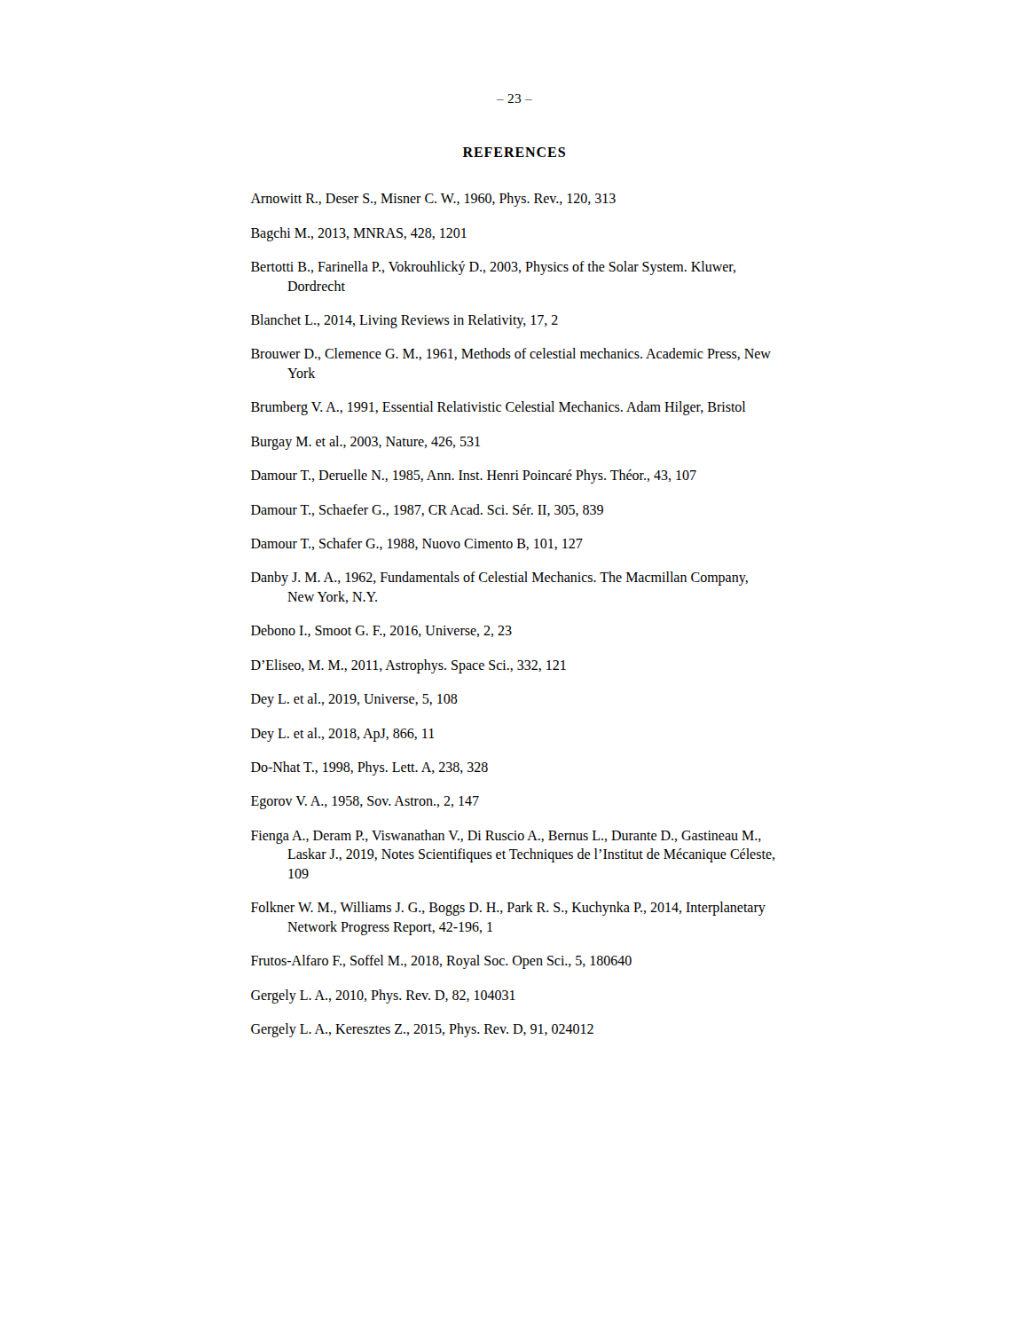– 23 –
REFERENCES
Arnowitt R., Deser S., Misner C. W., 1960, Phys. Rev., 120, 313
Bagchi M., 2013, MNRAS, 428, 1201
Bertotti B., Farinella P., Vokrouhlický D., 2003, Physics of the Solar System. Kluwer, Dordrecht
Blanchet L., 2014, Living Reviews in Relativity, 17, 2
Brouwer D., Clemence G. M., 1961, Methods of celestial mechanics. Academic Press, New York
Brumberg V. A., 1991, Essential Relativistic Celestial Mechanics. Adam Hilger, Bristol
Burgay M. et al., 2003, Nature, 426, 531
Damour T., Deruelle N., 1985, Ann. Inst. Henri Poincaré Phys. Théor., 43, 107
Damour T., Schaefer G., 1987, CR Acad. Sci. Sér. II, 305, 839
Damour T., Schafer G., 1988, Nuovo Cimento B, 101, 127
Danby J. M. A., 1962, Fundamentals of Celestial Mechanics. The Macmillan Company, New York, N.Y.
Debono I., Smoot G. F., 2016, Universe, 2, 23
D’Eliseo, M. M., 2011, Astrophys. Space Sci., 332, 121
Dey L. et al., 2019, Universe, 5, 108
Dey L. et al., 2018, ApJ, 866, 11
Do-Nhat T., 1998, Phys. Lett. A, 238, 328
Egorov V. A., 1958, Sov. Astron., 2, 147
Fienga A., Deram P., Viswanathan V., Di Ruscio A., Bernus L., Durante D., Gastineau M., Laskar J., 2019, Notes Scientifiques et Techniques de l’Institut de Mécanique Céleste, 109
Folkner W. M., Williams J. G., Boggs D. H., Park R. S., Kuchynka P., 2014, Interplanetary Network Progress Report, 42-196, 1
Frutos-Alfaro F., Soffel M., 2018, Royal Soc. Open Sci., 5, 180640
Gergely L. A., 2010, Phys. Rev. D, 82, 104031
Gergely L. A., Keresztes Z., 2015, Phys. Rev. D, 91, 024012